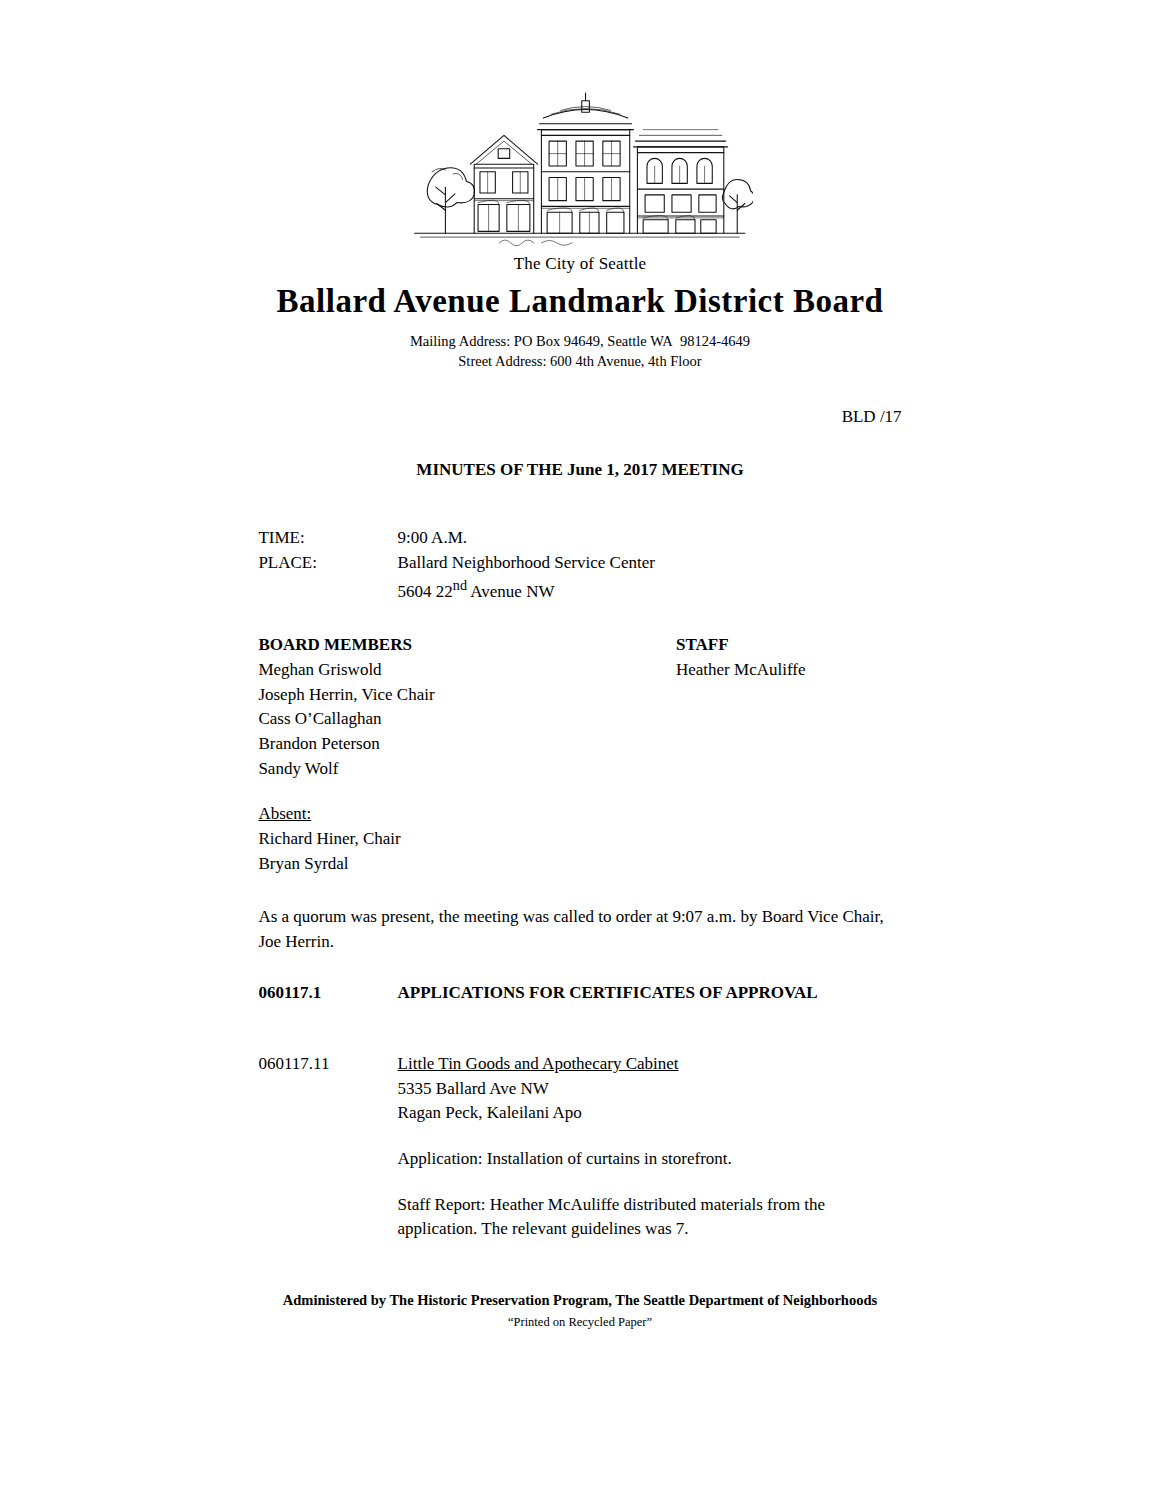The City of Seattle
Ballard Avenue Landmark District Board
Mailing Address: PO Box 94649, Seattle WA 98124-4649
Street Address: 600 4th Avenue, 4th Floor
BLD /17
MINUTES OF THE June 1, 2017 MEETING
| TIME: | 9:00 A.M. |
| PLACE: | Ballard Neighborhood Service Center |
| | 5604 22 nd Avenue NW |
BOARD MEMBERS
Meghan Griswold
Joseph Herrin, Vice Chair
Cass O’Callaghan
Brandon Peterson
Sandy Wolf
STAFF
Heather McAuliffe
Absent:
Richard Hiner, Chair
Bryan Syrdal
As a quorum was present, the meeting was called to order at 9:07 a.m. by Board Vice Chair, Joe Herrin.
060117.1
APPLICATIONS FOR CERTIFICATES OF APPROVAL
060117.11
Little Tin Goods and Apothecary Cabinet
5335 Ballard Ave NW
Ragan Peck, Kaleilani Apo
Application: Installation of curtains in storefront.
Staff Report: Heather McAuliffe distributed materials from the application. The relevant guidelines was 7.
Administered by The Historic Preservation Program, The Seattle Department of Neighborhoods
“Printed on Recycled Paper”